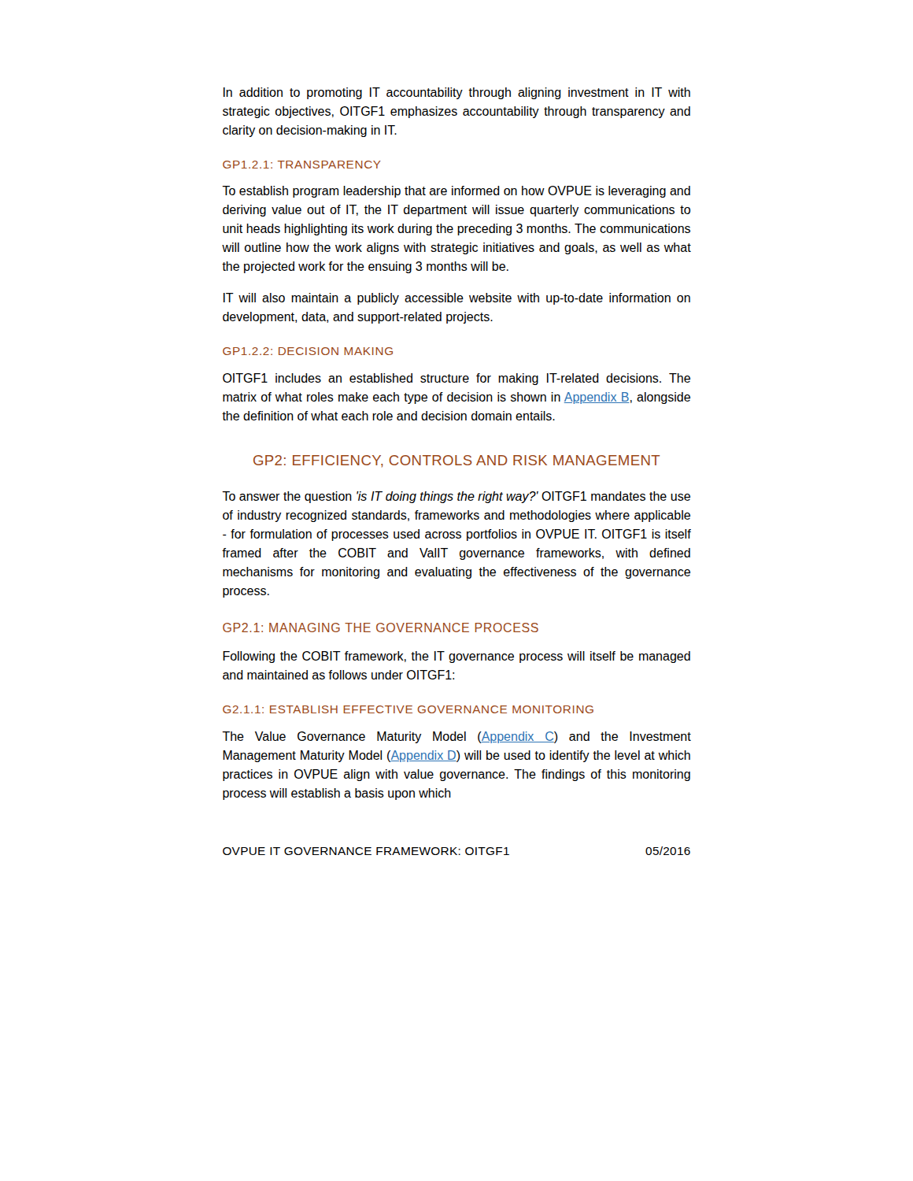In addition to promoting IT accountability through aligning investment in IT with strategic objectives, OITGF1 emphasizes accountability through transparency and clarity on decision-making in IT.
GP1.2.1: TRANSPARENCY
To establish program leadership that are informed on how OVPUE is leveraging and deriving value out of IT, the IT department will issue quarterly communications to unit heads highlighting its work during the preceding 3 months. The communications will outline how the work aligns with strategic initiatives and goals, as well as what the projected work for the ensuing 3 months will be.
IT will also maintain a publicly accessible website with up-to-date information on development, data, and support-related projects.
GP1.2.2: DECISION MAKING
OITGF1 includes an established structure for making IT-related decisions. The matrix of what roles make each type of decision is shown in Appendix B, alongside the definition of what each role and decision domain entails.
GP2: EFFICIENCY, CONTROLS AND RISK MANAGEMENT
To answer the question 'is IT doing things the right way?' OITGF1 mandates the use of industry recognized standards, frameworks and methodologies where applicable - for formulation of processes used across portfolios in OVPUE IT. OITGF1 is itself framed after the COBIT and ValIT governance frameworks, with defined mechanisms for monitoring and evaluating the effectiveness of the governance process.
GP2.1: MANAGING THE GOVERNANCE PROCESS
Following the COBIT framework, the IT governance process will itself be managed and maintained as follows under OITGF1:
G2.1.1: ESTABLISH EFFECTIVE GOVERNANCE MONITORING
The Value Governance Maturity Model (Appendix C) and the Investment Management Maturity Model (Appendix D) will be used to identify the level at which practices in OVPUE align with value governance. The findings of this monitoring process will establish a basis upon which
OVPUE IT GOVERNANCE FRAMEWORK: OITGF1 05/2016